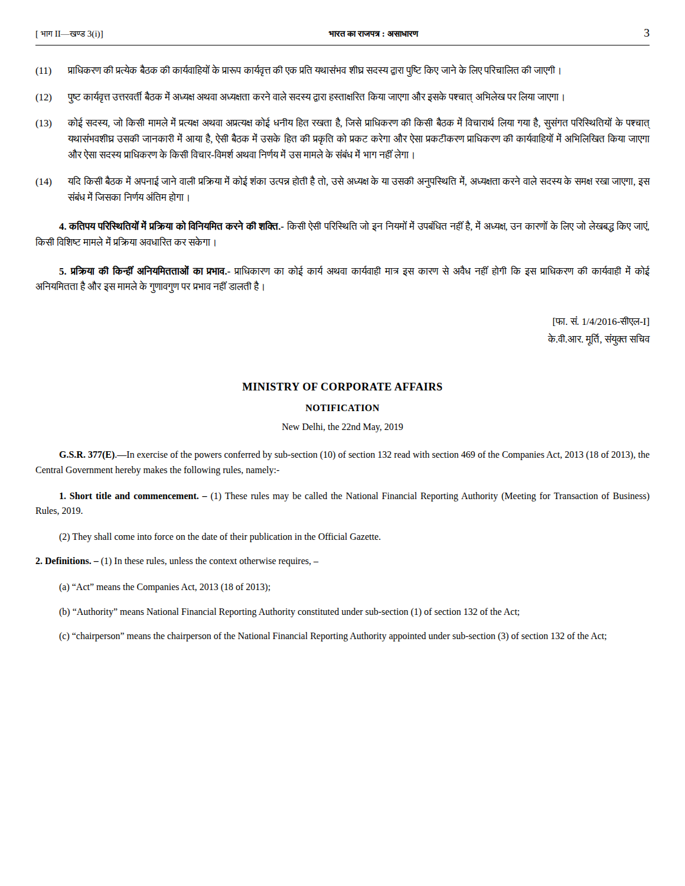[ भाग II—खण्ड 3(i)]
भारत का राजपत्र : असाधारण
3
(11) प्राधिकरण की प्रत्येक बैठक की कार्यवाहियों के प्रारूप कार्यवृत्त की एक प्रति यथासंभव शीघ्र सदस्य द्वारा पुष्टि किए जाने के लिए परिचालित की जाएगी।
(12) पुष्ट कार्यवृत्त उत्तरवर्ती बैठक में अध्यक्ष अथवा अध्यक्षता करने वाले सदस्य द्वारा हस्ताक्षरित किया जाएगा और इसके पश्चात् अभिलेख पर लिया जाएगा।
(13) कोई सदस्य, जो किसी मामले में प्रत्यक्ष अथवा अप्रत्यक्ष कोई धनीय हित रखता है, जिसे प्राधिकरण की किसी बैठक में विचारार्थ लिया गया है, सुसंगत परिस्थितियों के पश्चात् यथासंभवशीघ्र उसकी जानकारी में आया है, ऐसी बैठक में उसके हित की प्रकृति को प्रकट करेगा और ऐसा प्रकटीकरण प्राधिकरण की कार्यवाहियों में अभिलिखित किया जाएगा और ऐसा सदस्य प्राधिकरण के किसी विचार-विमर्श अथवा निर्णय में उस मामले के संबंध में भाग नहीं लेगा।
(14) यदि किसी बैठक में अपनाई जाने वाली प्रक्रिया में कोई शंका उत्पन्न होती है तो, उसे अध्यक्ष के या उसकी अनुपस्थिति में, अध्यक्षता करने वाले सदस्य के समक्ष रखा जाएगा, इस संबंध में जिसका निर्णय अंतिम होगा।
4. कतिपय परिस्थितियों में प्रक्रिया को विनियमित करने की शक्ति.- किसी ऐसी परिस्थिति जो इन नियमों में उपबंधित नहीं है, में अध्यक्ष, उन कारणों के लिए जो लेखबद्ध किए जाएं, किसी विशिष्ट मामले में प्रक्रिया अवधारित कर सकेगा।
5. प्रक्रिया की किन्हीं अनियमितताओं का प्रभाव.- प्राधिकारण का कोई कार्य अथवा कार्यवाही मात्र इस कारण से अवैध नहीं होगी कि इस प्राधिकरण की कार्यवाही में कोई अनियमितता है और इस मामले के गुणावगुण पर प्रभाव नहीं डालती है।
[फा. सं. 1/4/2016-सीएल-I]
के.वी.आर. मूर्ति, संयुक्त सचिव
MINISTRY OF CORPORATE AFFAIRS
NOTIFICATION
New Delhi, the 22nd May, 2019
G.S.R. 377(E).—In exercise of the powers conferred by sub-section (10) of section 132 read with section 469 of the Companies Act, 2013 (18 of 2013), the Central Government hereby makes the following rules, namely:-
1. Short title and commencement. – (1) These rules may be called the National Financial Reporting Authority (Meeting for Transaction of Business) Rules, 2019.
(2) They shall come into force on the date of their publication in the Official Gazette.
2. Definitions. – (1) In these rules, unless the context otherwise requires, –
(a) “Act” means the Companies Act, 2013 (18 of 2013);
(b) “Authority” means National Financial Reporting Authority constituted under sub-section (1) of section 132 of the Act;
(c) “chairperson” means the chairperson of the National Financial Reporting Authority appointed under sub-section (3) of section 132 of the Act;